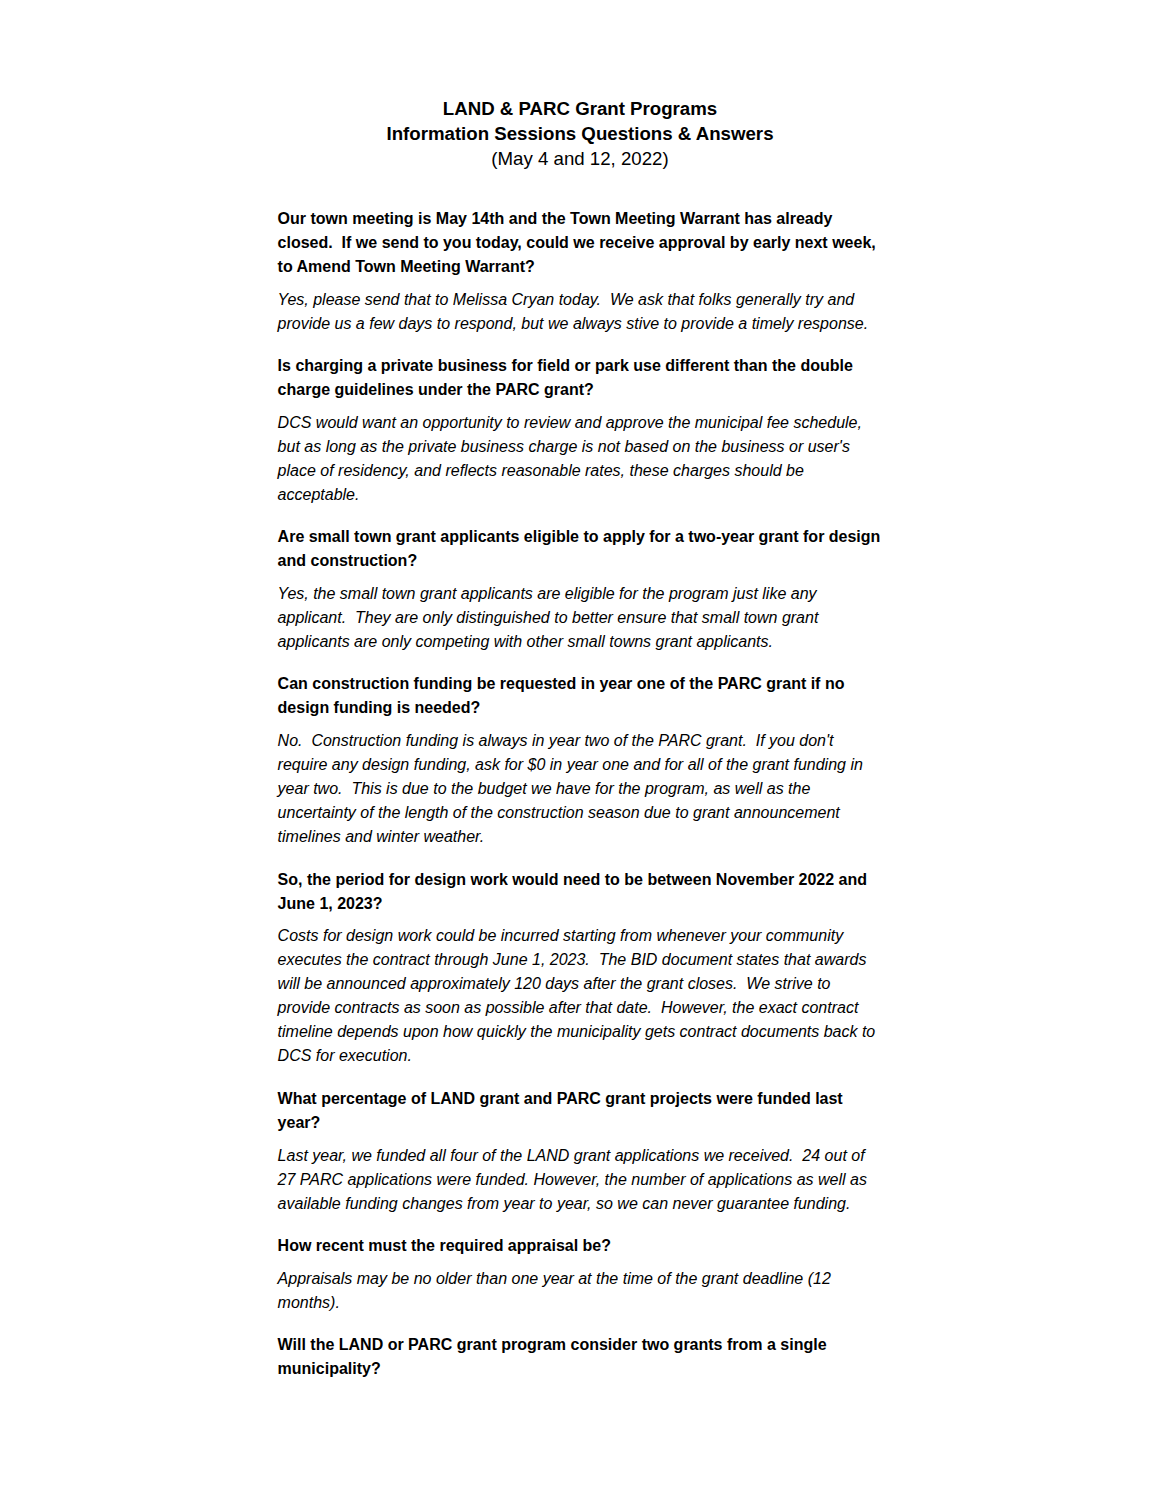LAND & PARC Grant Programs
Information Sessions Questions & Answers
(May 4 and 12, 2022)
Our town meeting is May 14th and the Town Meeting Warrant has already closed. If we send to you today, could we receive approval by early next week, to Amend Town Meeting Warrant?
Yes, please send that to Melissa Cryan today. We ask that folks generally try and provide us a few days to respond, but we always stive to provide a timely response.
Is charging a private business for field or park use different than the double charge guidelines under the PARC grant?
DCS would want an opportunity to review and approve the municipal fee schedule, but as long as the private business charge is not based on the business or user's place of residency, and reflects reasonable rates, these charges should be acceptable.
Are small town grant applicants eligible to apply for a two-year grant for design and construction?
Yes, the small town grant applicants are eligible for the program just like any applicant. They are only distinguished to better ensure that small town grant applicants are only competing with other small towns grant applicants.
Can construction funding be requested in year one of the PARC grant if no design funding is needed?
No. Construction funding is always in year two of the PARC grant. If you don't require any design funding, ask for $0 in year one and for all of the grant funding in year two. This is due to the budget we have for the program, as well as the uncertainty of the length of the construction season due to grant announcement timelines and winter weather.
So, the period for design work would need to be between November 2022 and June 1, 2023?
Costs for design work could be incurred starting from whenever your community executes the contract through June 1, 2023. The BID document states that awards will be announced approximately 120 days after the grant closes. We strive to provide contracts as soon as possible after that date. However, the exact contract timeline depends upon how quickly the municipality gets contract documents back to DCS for execution.
What percentage of LAND grant and PARC grant projects were funded last year?
Last year, we funded all four of the LAND grant applications we received. 24 out of 27 PARC applications were funded. However, the number of applications as well as available funding changes from year to year, so we can never guarantee funding.
How recent must the required appraisal be?
Appraisals may be no older than one year at the time of the grant deadline (12 months).
Will the LAND or PARC grant program consider two grants from a single municipality?